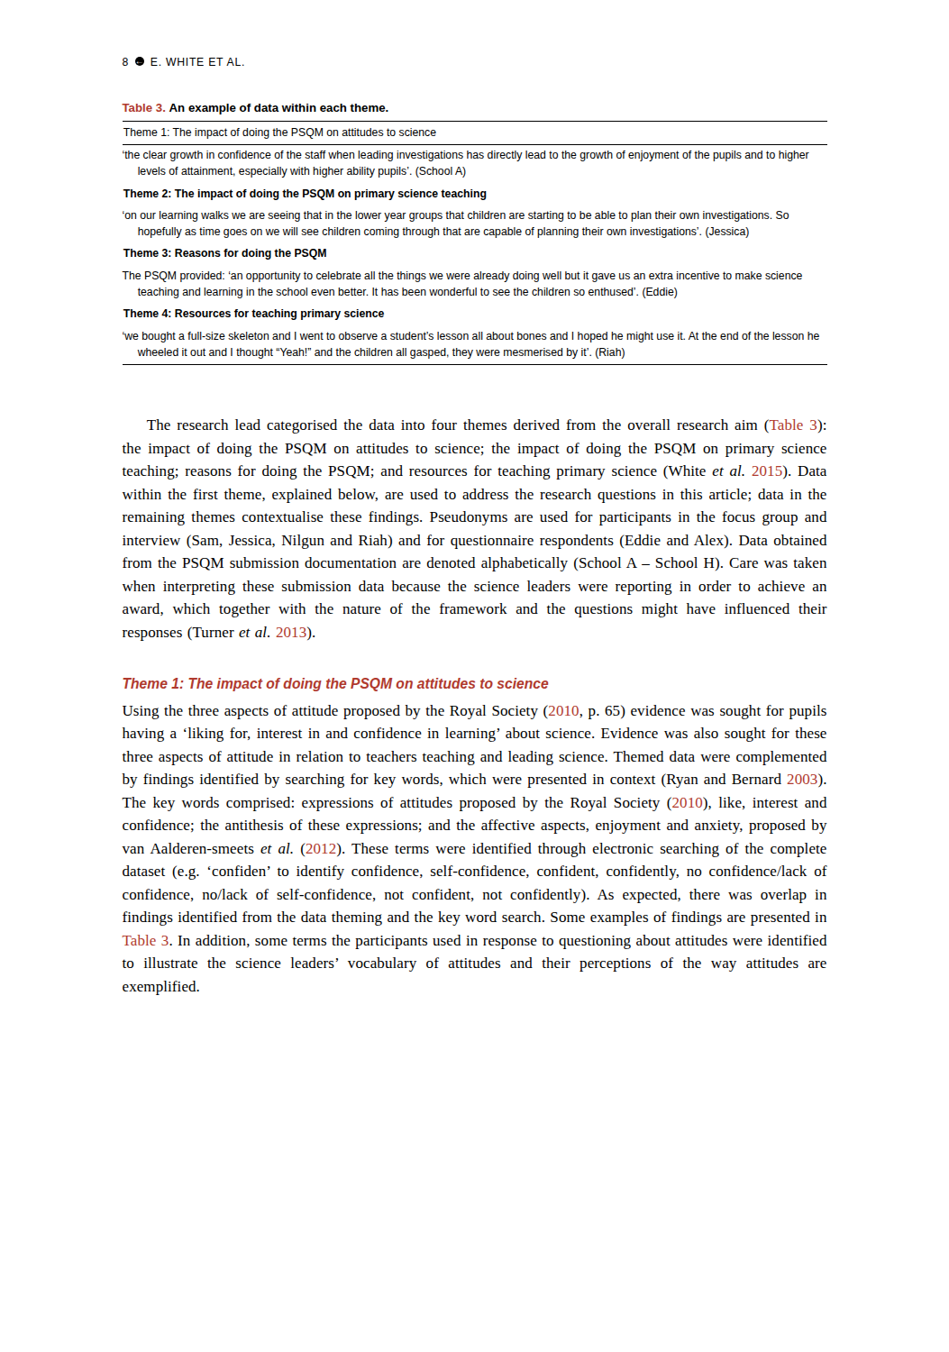8 ← E. White et al.
Table 3. An example of data within each theme.
| Theme 1: The impact of doing the PSQM on attitudes to science |
| ‘the clear growth in confidence of the staff when leading investigations has directly lead to the growth of enjoyment of the pupils and to higher levels of attainment, especially with higher ability pupils’. (School A) |
| Theme 2: The impact of doing the PSQM on primary science teaching |
| ‘on our learning walks we are seeing that in the lower year groups that children are starting to be able to plan their own investigations. So hopefully as time goes on we will see children coming through that are capable of planning their own investigations’. (Jessica) |
| Theme 3: Reasons for doing the PSQM |
| The PSQM provided: ‘an opportunity to celebrate all the things we were already doing well but it gave us an extra incentive to make science teaching and learning in the school even better. It has been wonderful to see the children so enthused’. (Eddie) |
| Theme 4: Resources for teaching primary science |
| ‘we bought a full-size skeleton and I went to observe a student’s lesson all about bones and I hoped he might use it. At the end of the lesson he wheeled it out and I thought “Yeah!” and the children all gasped, they were mesmerised by it’. (Riah) |
The research lead categorised the data into four themes derived from the overall research aim (Table 3): the impact of doing the PSQM on attitudes to science; the impact of doing the PSQM on primary science teaching; reasons for doing the PSQM; and resources for teaching primary science (White et al. 2015). Data within the first theme, explained below, are used to address the research questions in this article; data in the remaining themes contextualise these findings. Pseudonyms are used for participants in the focus group and interview (Sam, Jessica, Nilgun and Riah) and for questionnaire respondents (Eddie and Alex). Data obtained from the PSQM submission documentation are denoted alphabetically (School A – School H). Care was taken when interpreting these submission data because the science leaders were reporting in order to achieve an award, which together with the nature of the framework and the questions might have influenced their responses (Turner et al. 2013).
Theme 1: The impact of doing the PSQM on attitudes to science
Using the three aspects of attitude proposed by the Royal Society (2010, p. 65) evidence was sought for pupils having a ‘liking for, interest in and confidence in learning’ about science. Evidence was also sought for these three aspects of attitude in relation to teachers teaching and leading science. Themed data were complemented by findings identified by searching for key words, which were presented in context (Ryan and Bernard 2003). The key words comprised: expressions of attitudes proposed by the Royal Society (2010), like, interest and confidence; the antithesis of these expressions; and the affective aspects, enjoyment and anxiety, proposed by van Aalderen-smeets et al. (2012). These terms were identified through electronic searching of the complete dataset (e.g. ‘confiden’ to identify confidence, self-confidence, confident, confidently, no confidence/lack of confidence, no/lack of self-confidence, not confident, not confidently). As expected, there was overlap in findings identified from the data theming and the key word search. Some examples of findings are presented in Table 3. In addition, some terms the participants used in response to questioning about attitudes were identified to illustrate the science leaders’ vocabulary of attitudes and their perceptions of the way attitudes are exemplified.